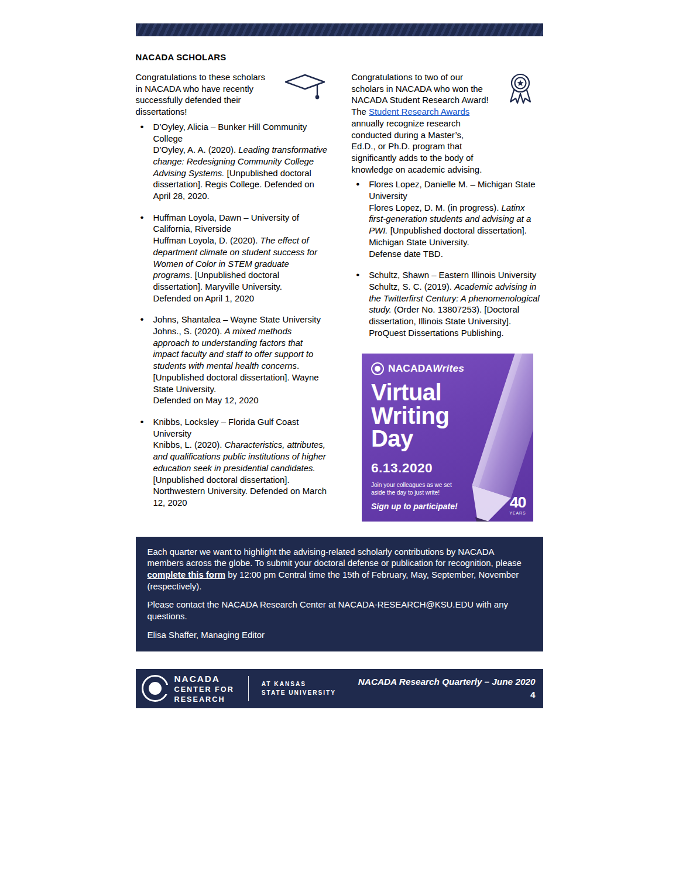NACADA SCHOLARS
Congratulations to these scholars in NACADA who have recently successfully defended their dissertations!
D’Oyley, Alicia – Bunker Hill Community College D’Oyley, A. A. (2020). Leading transformative change: Redesigning Community College Advising Systems. [Unpublished doctoral dissertation]. Regis College. Defended on April 28, 2020.
Huffman Loyola, Dawn – University of California, Riverside Huffman Loyola, D. (2020). The effect of department climate on student success for Women of Color in STEM graduate programs. [Unpublished doctoral dissertation]. Maryville University.
Defended on April 1, 2020
Johns, Shantalea – Wayne State University Johns., S. (2020). A mixed methods approach to understanding factors that impact faculty and staff to offer support to students with mental health concerns. [Unpublished doctoral dissertation]. Wayne State University.
Defended on May 12, 2020
Knibbs, Locksley – Florida Gulf Coast University Knibbs, L. (2020). Characteristics, attributes, and qualifications public institutions of higher education seek in presidential candidates. [Unpublished doctoral dissertation]. Northwestern University. Defended on March 12, 2020
Congratulations to two of our scholars in NACADA who won the NACADA Student Research Award! The Student Research Awards annually recognize research conducted during a Master’s, Ed.D., or Ph.D. program that significantly adds to the body of knowledge on academic advising.
Flores Lopez, Danielle M. – Michigan State University Flores Lopez, D. M. (in progress). Latinx first-generation students and advising at a PWI. [Unpublished doctoral dissertation]. Michigan State University.
Defense date TBD.
Schultz, Shawn – Eastern Illinois University Schultz, S. C. (2019). Academic advising in the Twitterfirst Century: A phenomenological study. (Order No. 13807253). [Doctoral dissertation, Illinois State University]. ProQuest Dissertations Publishing.
NACADAWrites
Virtual
Writing
Day
6.13.2020
Join your colleagues as we set aside the day to just write!
Sign up to participate!
40
YEARS
Each quarter we want to highlight the advising-related scholarly contributions by NACADA members across the globe. To submit your doctoral defense or publication for recognition, please complete this form by 12:00 pm Central time the 15th of February, May, September, November (respectively).
Please contact the NACADA Research Center at NACADA-RESEARCH@KSU.EDU with any questions.
Elisa Shaffer, Managing Editor
NACADA
CENTER FOR
RESEARCH
AT KANSAS
STATE UNIVERSITY
NACADA Research Quarterly – June 2020
4